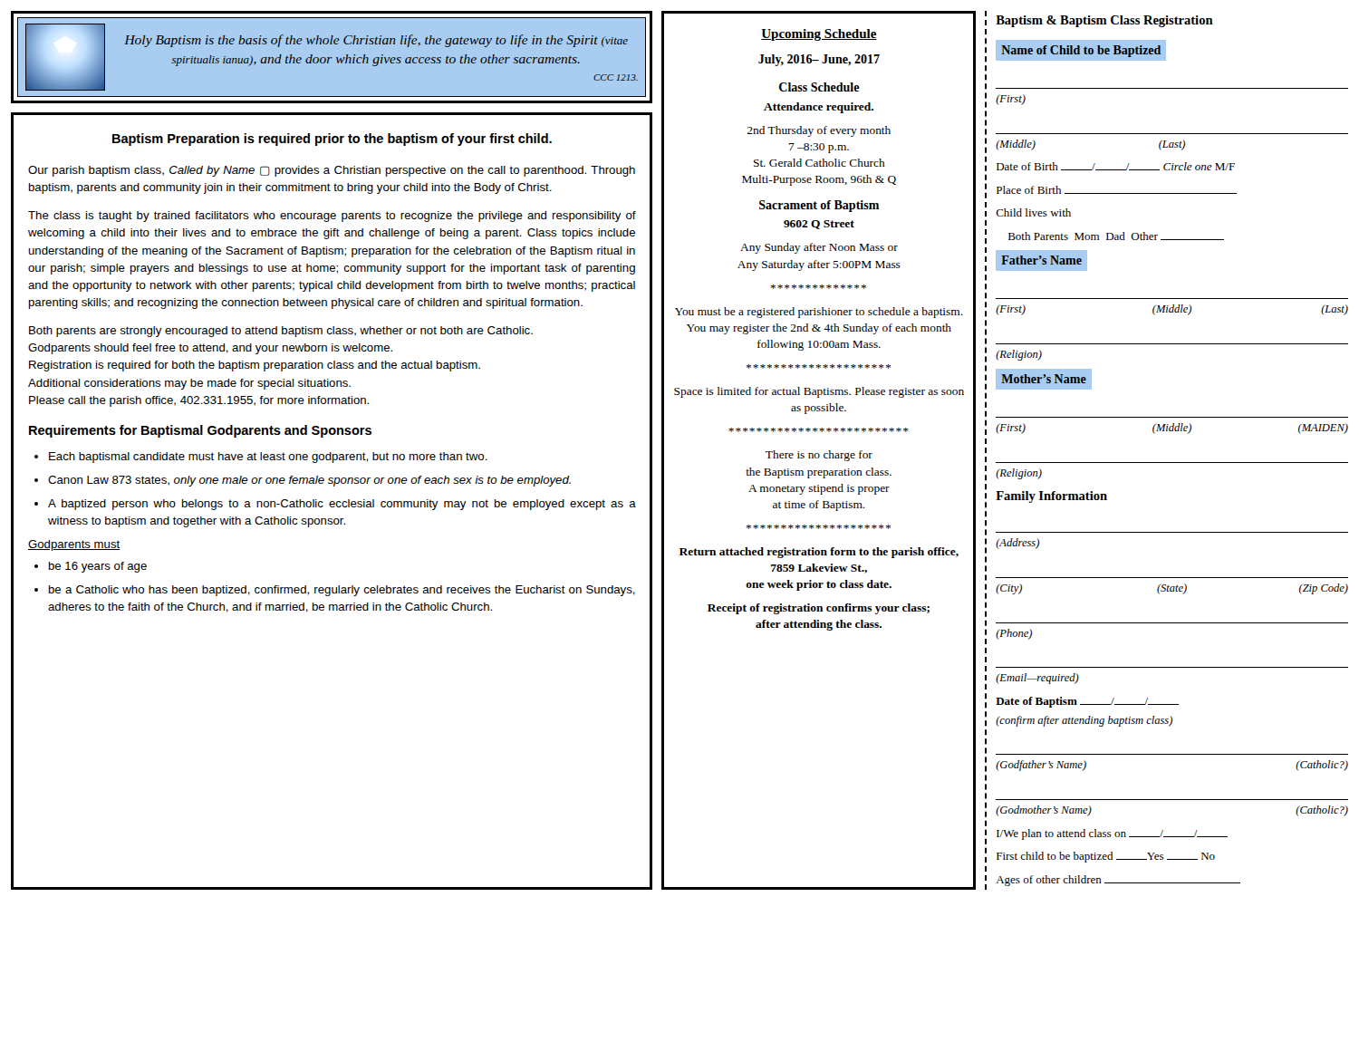Holy Baptism is the basis of the whole Christian life, the gateway to life in the Spirit (vitae spiritualis ianua), and the door which gives access to the other sacraments. CCC 1213.
Baptism Preparation is required prior to the baptism of your first child.
Our parish baptism class, Called by Name ▢ provides a Christian perspective on the call to parenthood. Through baptism, parents and community join in their commitment to bring your child into the Body of Christ.
The class is taught by trained facilitators who encourage parents to recognize the privilege and responsibility of welcoming a child into their lives and to embrace the gift and challenge of being a parent. Class topics include understanding of the meaning of the Sacrament of Baptism; preparation for the celebration of the Baptism ritual in our parish; simple prayers and blessings to use at home; community support for the important task of parenting and the opportunity to network with other parents; typical child development from birth to twelve months; practical parenting skills; and recognizing the connection between physical care of children and spiritual formation.
Both parents are strongly encouraged to attend baptism class, whether or not both are Catholic.
Godparents should feel free to attend, and your newborn is welcome.
Registration is required for both the baptism preparation class and the actual baptism.
Additional considerations may be made for special situations.
Please call the parish office, 402.331.1955, for more information.
Requirements for Baptismal Godparents and Sponsors
Each baptismal candidate must have at least one godparent, but no more than two.
Canon Law 873 states, only one male or one female sponsor or one of each sex is to be employed.
A baptized person who belongs to a non-Catholic ecclesial community may not be employed except as a witness to baptism and together with a Catholic sponsor.
Godparents must
be 16 years of age
be a Catholic who has been baptized, confirmed, regularly celebrates and receives the Eucharist on Sundays, adheres to the faith of the Church, and if married, be married in the Catholic Church.
Upcoming Schedule
July, 2016– June, 2017
Class Schedule
Attendance required.
2nd Thursday of every month
7 –8:30 p.m.
St. Gerald Catholic Church
Multi-Purpose Room, 96th & Q
Sacrament of Baptism
9602 Q Street
Any Sunday after Noon Mass or
Any Saturday after 5:00PM Mass
**************
You must be a registered parishioner to schedule a baptism. You may register the 2nd & 4th Sunday of each month following 10:00am Mass.
*********************
Space is limited for actual Baptisms. Please register as soon as possible.
**************************
There is no charge for
the Baptism preparation class.
A monetary stipend is proper
at time of Baptism.
*********************
Return attached registration form to the parish office,
7859 Lakeview St.,
one week prior to class date.
Receipt of registration confirms your class;
after attending the class.
Baptism & Baptism Class Registration
Name of Child to be Baptized
(First)
(Middle)(Last)
Date of Birth / / Circle one M/F
Place of Birth
Child lives with
Both Parents Mom Dad Other
Father’s Name
(First)(Middle)(Last)
(Religion)
Mother’s Name
(First)(Middle)(MAIDEN)
(Religion)
Family Information
(Address)
(City)(State)(Zip Code)
(Phone)
(Email—required)
Date of Baptism / /
(confirm after attending baptism class)
(Godfather’s Name)(Catholic?)
(Godmother’s Name)(Catholic?)
I/We plan to attend class on / /
First child to be baptized Yes No
Ages of other children